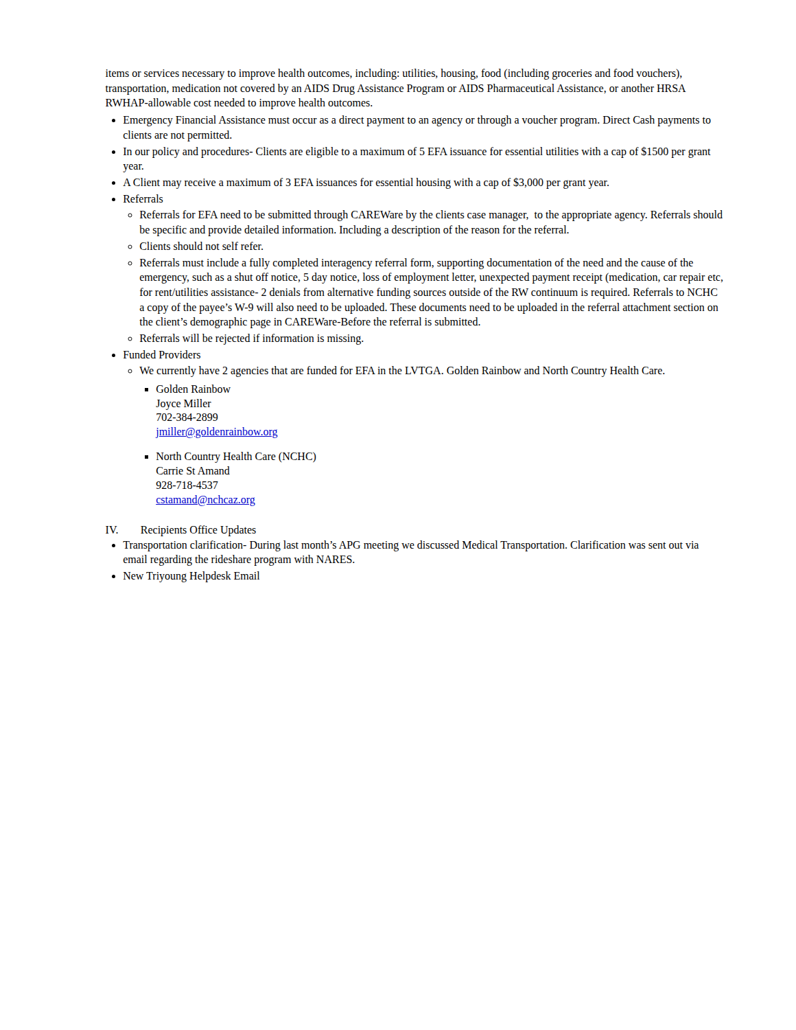items or services necessary to improve health outcomes, including: utilities, housing, food (including groceries and food vouchers), transportation, medication not covered by an AIDS Drug Assistance Program or AIDS Pharmaceutical Assistance, or another HRSA RWHAP-allowable cost needed to improve health outcomes.
Emergency Financial Assistance must occur as a direct payment to an agency or through a voucher program. Direct Cash payments to clients are not permitted.
In our policy and procedures- Clients are eligible to a maximum of 5 EFA issuance for essential utilities with a cap of $1500 per grant year.
A Client may receive a maximum of 3 EFA issuances for essential housing with a cap of $3,000 per grant year.
Referrals
Referrals for EFA need to be submitted through CAREWare by the clients case manager, to the appropriate agency. Referrals should be specific and provide detailed information. Including a description of the reason for the referral.
Clients should not self refer.
Referrals must include a fully completed interagency referral form, supporting documentation of the need and the cause of the emergency, such as a shut off notice, 5 day notice, loss of employment letter, unexpected payment receipt (medication, car repair etc, for rent/utilities assistance- 2 denials from alternative funding sources outside of the RW continuum is required. Referrals to NCHC a copy of the payee’s W-9 will also need to be uploaded. These documents need to be uploaded in the referral attachment section on the client’s demographic page in CAREWare-Before the referral is submitted.
Referrals will be rejected if information is missing.
Funded Providers
We currently have 2 agencies that are funded for EFA in the LVTGA. Golden Rainbow and North Country Health Care.
Golden Rainbow Joyce Miller 702-384-2899 jmiller@goldenrainbow.org
North Country Health Care (NCHC) Carrie St Amand 928-718-4537 cstamand@nchcaz.org
IV. Recipients Office Updates
Transportation clarification- During last month’s APG meeting we discussed Medical Transportation. Clarification was sent out via email regarding the rideshare program with NARES.
New Triyoung Helpdesk Email